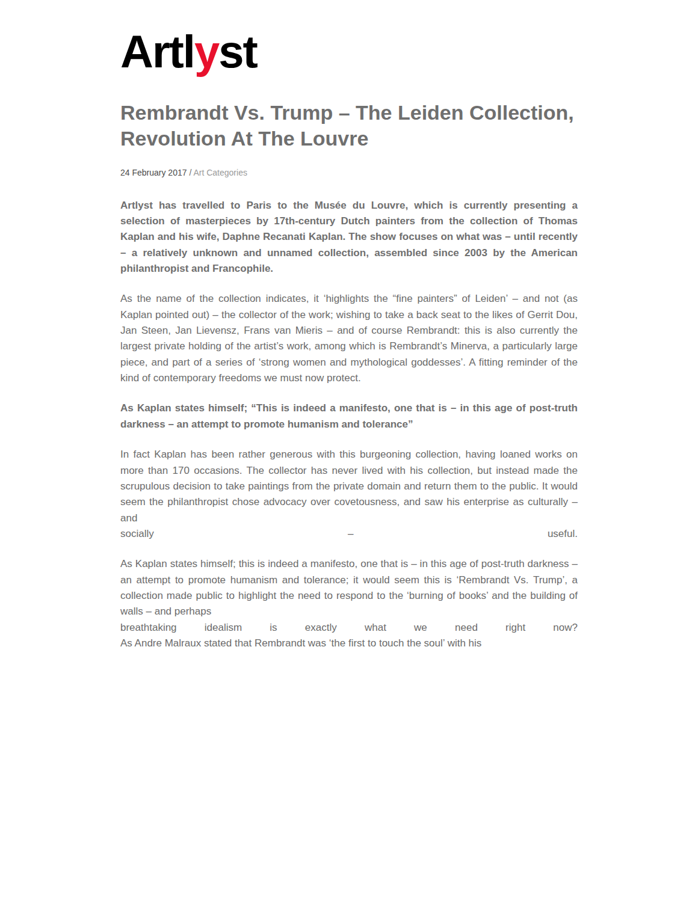Artlyst
Rembrandt Vs. Trump – The Leiden Collection, Revolution At The Louvre
24 February 2017 / Art Categories
Artlyst has travelled to Paris to the Musée du Louvre, which is currently presenting a selection of masterpieces by 17th-century Dutch painters from the collection of Thomas Kaplan and his wife, Daphne Recanati Kaplan. The show focuses on what was – until recently – a relatively unknown and unnamed collection, assembled since 2003 by the American philanthropist and Francophile.
As the name of the collection indicates, it ‘highlights the “fine painters” of Leiden’ – and not (as Kaplan pointed out) – the collector of the work; wishing to take a back seat to the likes of Gerrit Dou, Jan Steen, Jan Lievensz, Frans van Mieris – and of course Rembrandt: this is also currently the largest private holding of the artist’s work, among which is Rembrandt’s Minerva, a particularly large piece, and part of a series of ‘strong women and mythological goddesses’. A fitting reminder of the kind of contemporary freedoms we must now protect.
As Kaplan states himself; “This is indeed a manifesto, one that is – in this age of post-truth darkness – an attempt to promote humanism and tolerance”
In fact Kaplan has been rather generous with this burgeoning collection, having loaned works on more than 170 occasions. The collector has never lived with his collection, but instead made the scrupulous decision to take paintings from the private domain and return them to the public. It would seem the philanthropist chose advocacy over covetousness, and saw his enterprise as culturally – and socially–useful.
As Kaplan states himself; this is indeed a manifesto, one that is – in this age of post-truth darkness – an attempt to promote humanism and tolerance; it would seem this is ‘Rembrandt Vs. Trump’, a collection made public to highlight the need to respond to the ‘burning of books’ and the building of walls – and perhaps breathtaking idealism is exactly what we need right now? As Andre Malraux stated that Rembrandt was ‘the first to touch the soul’ with his